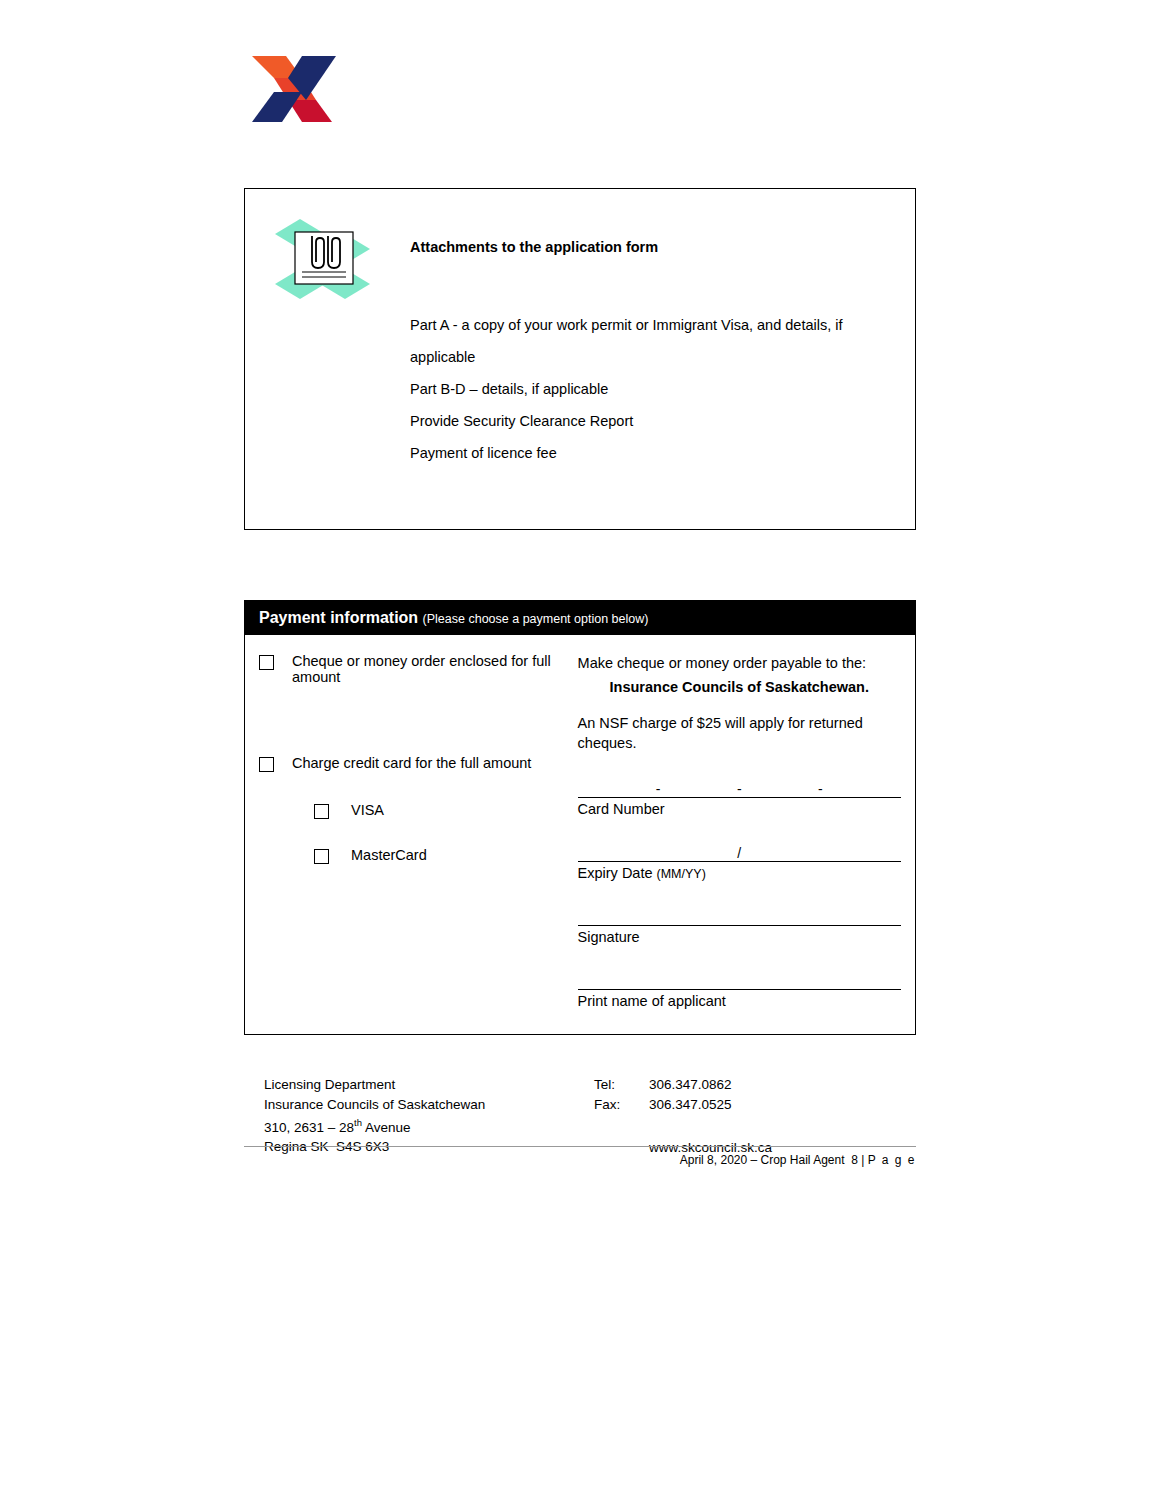Attachments to the application form
Part A - a copy of your work permit or Immigrant Visa, and details, if applicable
Part B-D – details, if applicable
Provide Security Clearance Report
Payment of licence fee
Payment information (Please choose a payment option below)
Cheque or money order enclosed for full amount
Charge credit card for the full amount
VISA
MasterCard
Make cheque or money order payable to the: Insurance Councils of Saskatchewan.
An NSF charge of $25 will apply for returned cheques.
---
Card Number
/
Expiry Date (MM/YY)
Signature
Print name of applicant
Licensing Department
Insurance Councils of Saskatchewan
310, 2631 – 28th Avenue
Regina SK S4S 6X3
Tel:
Fax:
306.347.0862
306.347.0525
www.skcouncil.sk.ca
April 8, 2020 – Crop Hail Agent 8 | P a g e